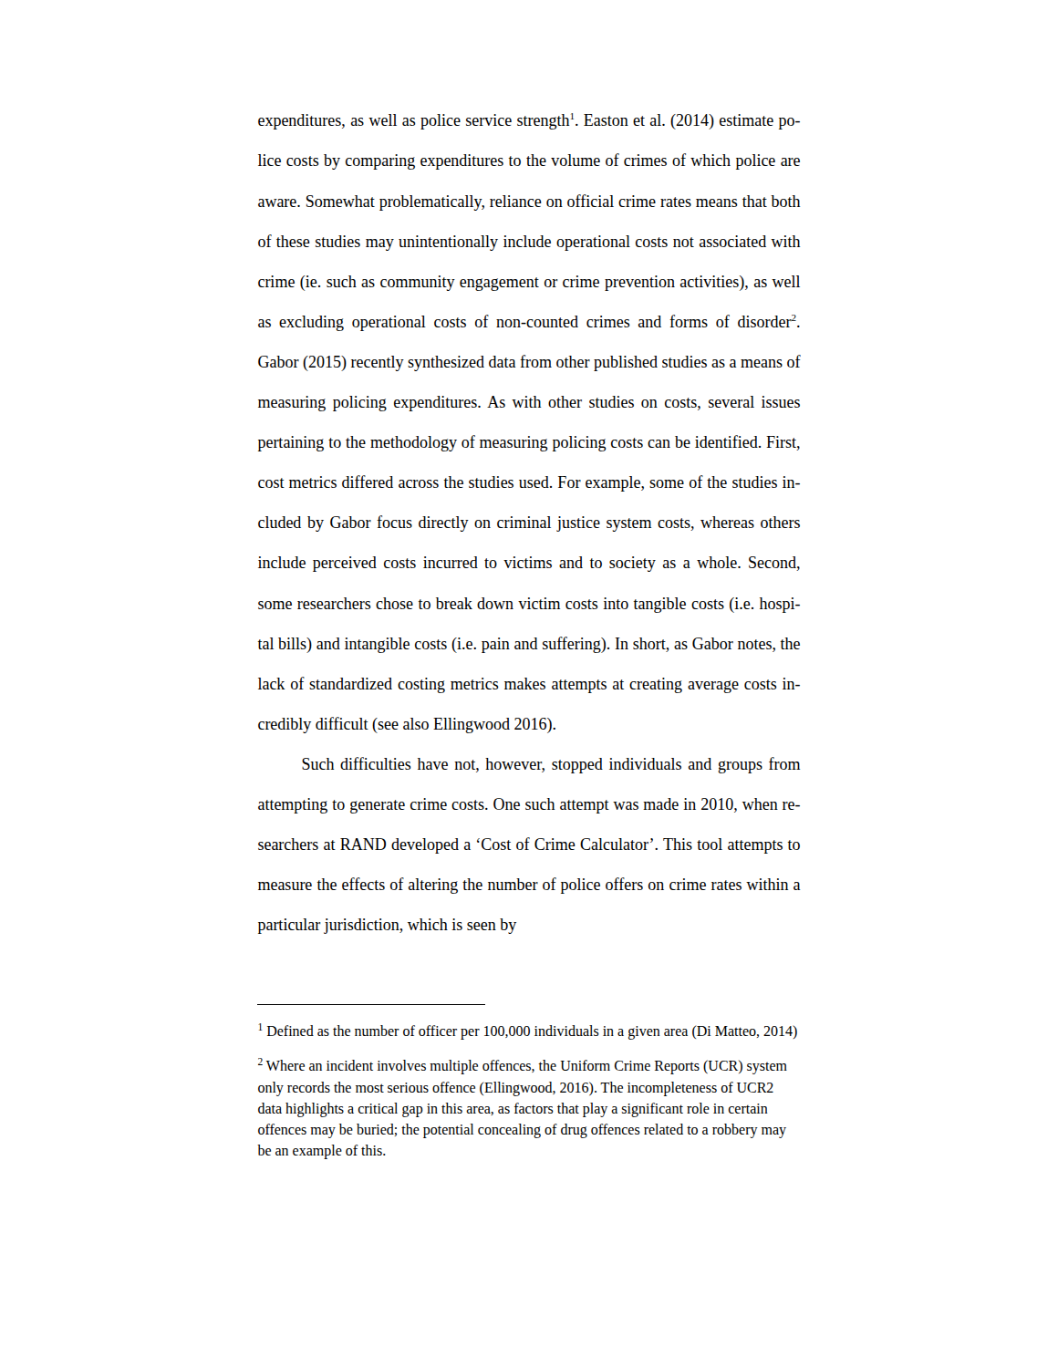expenditures, as well as police service strength1. Easton et al. (2014) estimate police costs by comparing expenditures to the volume of crimes of which police are aware. Somewhat problematically, reliance on official crime rates means that both of these studies may unintentionally include operational costs not associated with crime (ie. such as community engagement or crime prevention activities), as well as excluding operational costs of non-counted crimes and forms of disorder2. Gabor (2015) recently synthesized data from other published studies as a means of measuring policing expenditures. As with other studies on costs, several issues pertaining to the methodology of measuring policing costs can be identified. First, cost metrics differed across the studies used. For example, some of the studies included by Gabor focus directly on criminal justice system costs, whereas others include perceived costs incurred to victims and to society as a whole. Second, some researchers chose to break down victim costs into tangible costs (i.e. hospital bills) and intangible costs (i.e. pain and suffering). In short, as Gabor notes, the lack of standardized costing metrics makes attempts at creating average costs incredibly difficult (see also Ellingwood 2016).
Such difficulties have not, however, stopped individuals and groups from attempting to generate crime costs. One such attempt was made in 2010, when researchers at RAND developed a ‘Cost of Crime Calculator’. This tool attempts to measure the effects of altering the number of police offers on crime rates within a particular jurisdiction, which is seen by
1 Defined as the number of officer per 100,000 individuals in a given area (Di Matteo, 2014)
2 Where an incident involves multiple offences, the Uniform Crime Reports (UCR) system only records the most serious offence (Ellingwood, 2016). The incompleteness of UCR2 data highlights a critical gap in this area, as factors that play a significant role in certain offences may be buried; the potential concealing of drug offences related to a robbery may be an example of this.